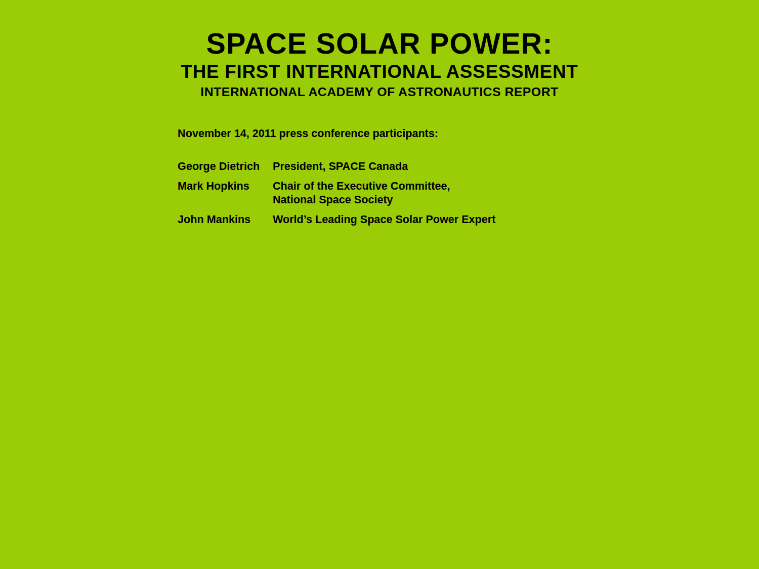SPACE SOLAR POWER:
THE FIRST INTERNATIONAL ASSESSMENT
INTERNATIONAL ACADEMY OF ASTRONAUTICS REPORT
November 14, 2011 press conference participants:
| George Dietrich | President, SPACE Canada |
| Mark Hopkins | Chair of the Executive Committee, National Space Society |
| John Mankins | World’s Leading Space Solar Power Expert |